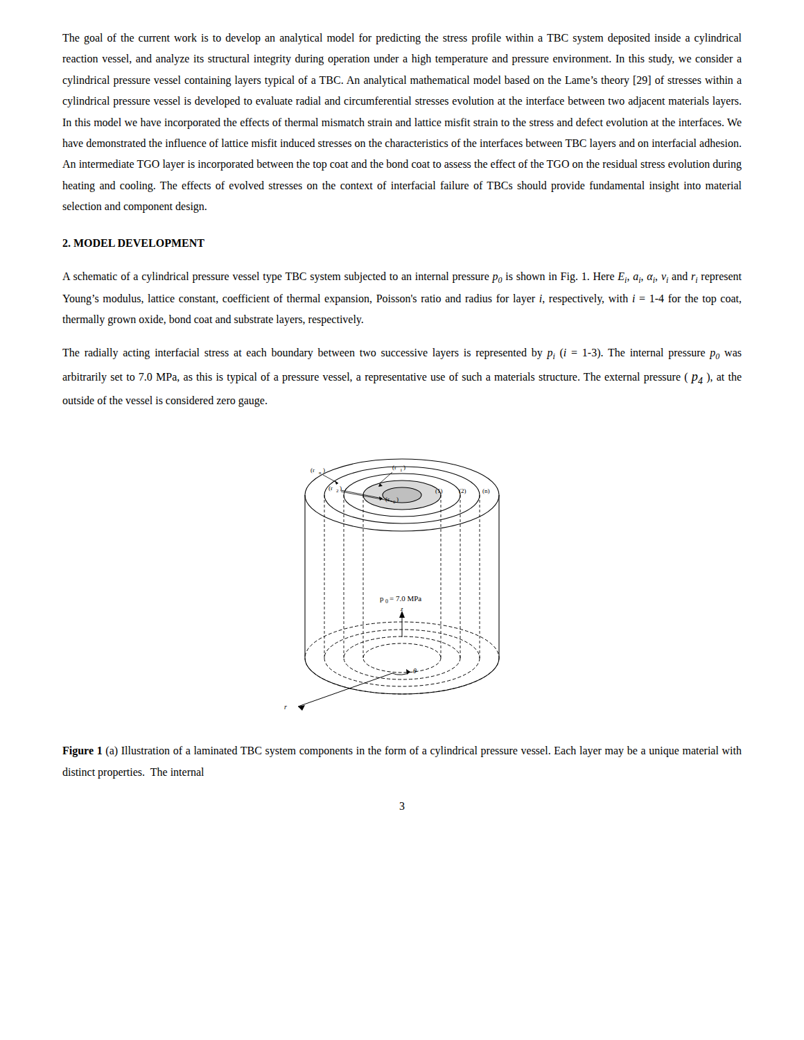The goal of the current work is to develop an analytical model for predicting the stress profile within a TBC system deposited inside a cylindrical reaction vessel, and analyze its structural integrity during operation under a high temperature and pressure environment. In this study, we consider a cylindrical pressure vessel containing layers typical of a TBC. An analytical mathematical model based on the Lame’s theory [29] of stresses within a cylindrical pressure vessel is developed to evaluate radial and circumferential stresses evolution at the interface between two adjacent materials layers. In this model we have incorporated the effects of thermal mismatch strain and lattice misfit strain to the stress and defect evolution at the interfaces. We have demonstrated the influence of lattice misfit induced stresses on the characteristics of the interfaces between TBC layers and on interfacial adhesion. An intermediate TGO layer is incorporated between the top coat and the bond coat to assess the effect of the TGO on the residual stress evolution during heating and cooling. The effects of evolved stresses on the context of interfacial failure of TBCs should provide fundamental insight into material selection and component design.
2. MODEL DEVELOPMENT
A schematic of a cylindrical pressure vessel type TBC system subjected to an internal pressure p0 is shown in Fig. 1. Here Ei, ai, αi, νi and ri represent Young’s modulus, lattice constant, coefficient of thermal expansion, Poisson's ratio and radius for layer i, respectively, with i = 1-4 for the top coat, thermally grown oxide, bond coat and substrate layers, respectively.
The radially acting interfacial stress at each boundary between two successive layers is represented by pi (i = 1-3). The internal pressure p0 was arbitrarily set to 7.0 MPa, as this is typical of a pressure vessel, a representative use of such a materials structure. The external pressure ( p4 ), at the outside of the vessel is considered zero gauge.
(r n ) (r 1 ) (r 2 ) (r 0 ) (1) (2) (n) p 0 = 7.0 MPa z θ r
Figure 1 (a) Illustration of a laminated TBC system components in the form of a cylindrical pressure vessel. Each layer may be a unique material with distinct properties. The internal
3